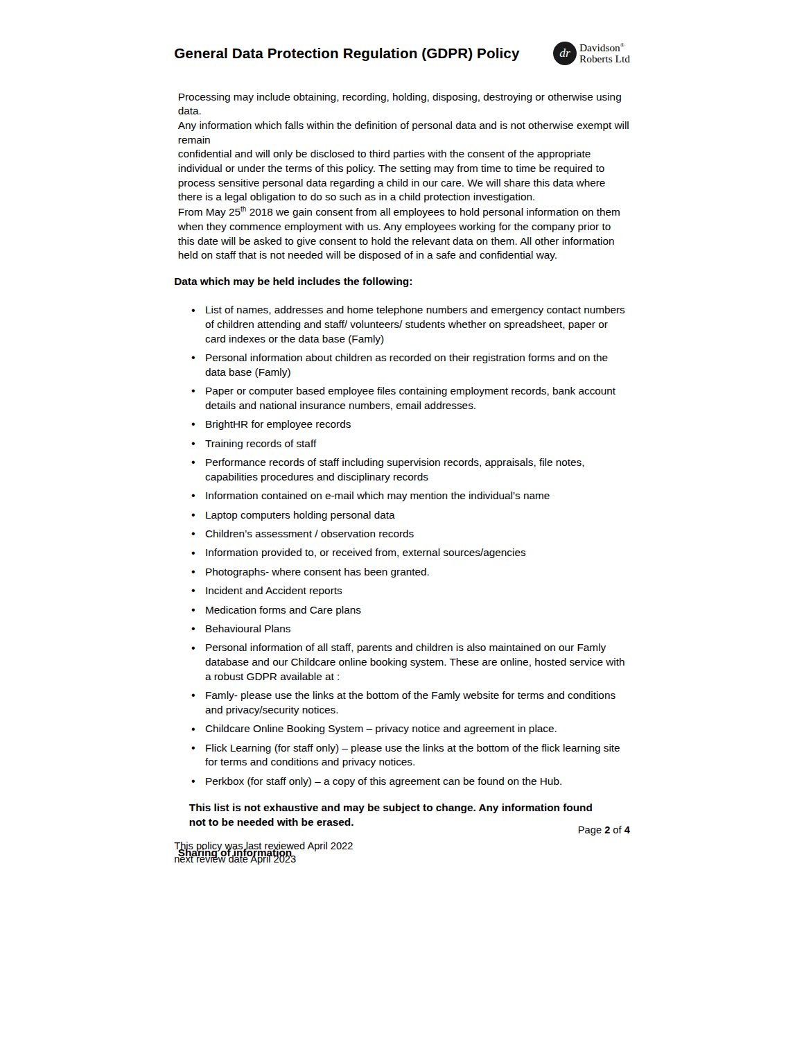General Data Protection Regulation (GDPR) Policy
dr Davidson®Roberts Ltd
Processing may include obtaining, recording, holding, disposing, destroying or otherwise using data.
Any information which falls within the definition of personal data and is not otherwise exempt will remain
confidential and will only be disclosed to third parties with the consent of the appropriate individual or under the terms of this policy. The setting may from time to time be required to process sensitive personal data regarding a child in our care. We will share this data where there is a legal obligation to do so such as in a child protection investigation.
From May 25th 2018 we gain consent from all employees to hold personal information on them when they commence employment with us. Any employees working for the company prior to this date will be asked to give consent to hold the relevant data on them. All other information held on staff that is not needed will be disposed of in a safe and confidential way.
Data which may be held includes the following:
List of names, addresses and home telephone numbers and emergency contact numbers of children attending and staff/ volunteers/ students whether on spreadsheet, paper or card indexes or the data base (Famly)
Personal information about children as recorded on their registration forms and on the data base (Famly)
Paper or computer based employee files containing employment records, bank account details and national insurance numbers, email addresses.
BrightHR for employee records
Training records of staff
Performance records of staff including supervision records, appraisals, file notes, capabilities procedures and disciplinary records
Information contained on e-mail which may mention the individual’s name
Laptop computers holding personal data
Children’s assessment / observation records
Information provided to, or received from, external sources/agencies
Photographs- where consent has been granted.
Incident and Accident reports
Medication forms and Care plans
Behavioural Plans
Personal information of all staff, parents and children is also maintained on our Famly database and our Childcare online booking system. These are online, hosted service with a robust GDPR available at :
Famly- please use the links at the bottom of the Famly website for terms and conditions and privacy/security notices.
Childcare Online Booking System – privacy notice and agreement in place.
Flick Learning (for staff only) – please use the links at the bottom of the flick learning site for terms and conditions and privacy notices.
Perkbox (for staff only) – a copy of this agreement can be found on the Hub.
This list is not exhaustive and may be subject to change. Any information found not to be needed with be erased.
Sharing of information
Page 2 of 4
This policy was last reviewed April 2022
next review date April 2023